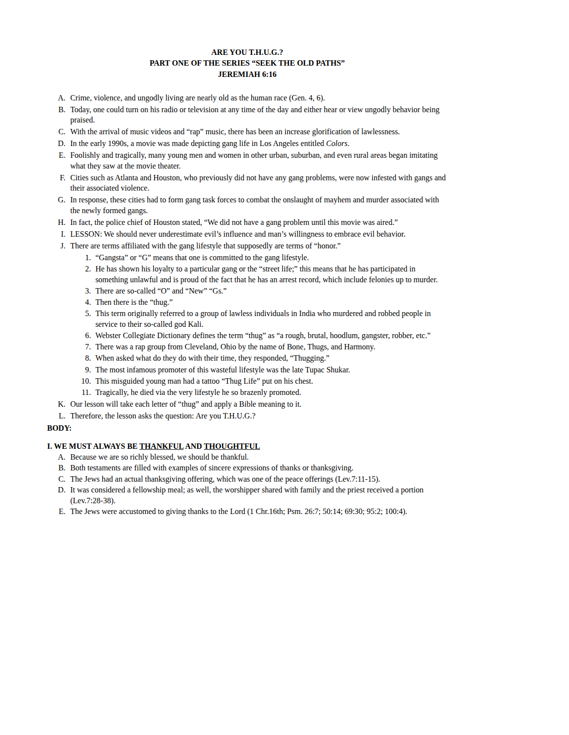Are You T.H.U.G.? Part One of the Series “Seek the Old Paths” Jeremiah 6:16
Crime, violence, and ungodly living are nearly old as the human race (Gen. 4, 6).
Today, one could turn on his radio or television at any time of the day and either hear or view ungodly behavior being praised.
With the arrival of music videos and “rap” music, there has been an increase glorification of lawlessness.
In the early 1990s, a movie was made depicting gang life in Los Angeles entitled Colors.
Foolishly and tragically, many young men and women in other urban, suburban, and even rural areas began imitating what they saw at the movie theater.
Cities such as Atlanta and Houston, who previously did not have any gang problems, were now infested with gangs and their associated violence.
In response, these cities had to form gang task forces to combat the onslaught of mayhem and murder associated with the newly formed gangs.
In fact, the police chief of Houston stated, “We did not have a gang problem until this movie was aired.”
LESSON: We should never underestimate evil’s influence and man’s willingness to embrace evil behavior.
There are terms affiliated with the gang lifestyle that supposedly are terms of “honor.”
“Gangsta” or “G” means that one is committed to the gang lifestyle.
He has shown his loyalty to a particular gang or the “street life;” this means that he has participated in something unlawful and is proud of the fact that he has an arrest record, which include felonies up to murder.
There are so-called “O” and “New” “Gs.”
Then there is the “thug.”
This term originally referred to a group of lawless individuals in India who murdered and robbed people in service to their so-called god Kali.
Webster Collegiate Dictionary defines the term “thug” as “a rough, brutal, hoodlum, gangster, robber, etc.”
There was a rap group from Cleveland, Ohio by the name of Bone, Thugs, and Harmony.
When asked what do they do with their time, they responded, “Thugging.”
The most infamous promoter of this wasteful lifestyle was the late Tupac Shukar.
This misguided young man had a tattoo “Thug Life” put on his chest.
Tragically, he died via the very lifestyle he so brazenly promoted.
Our lesson will take each letter of “thug” and apply a Bible meaning to it.
Therefore, the lesson asks the question: Are you T.H.U.G.?
BODY:
I. WE MUST ALWAYS BE THANKFUL AND THOUGHTFUL
Because we are so richly blessed, we should be thankful.
Both testaments are filled with examples of sincere expressions of thanks or thanksgiving.
The Jews had an actual thanksgiving offering, which was one of the peace offerings (Lev.7:11-15).
It was considered a fellowship meal; as well, the worshipper shared with family and the priest received a portion (Lev.7:28-38).
The Jews were accustomed to giving thanks to the Lord (1 Chr.16th; Psm. 26:7; 50:14; 69:30; 95:2; 100:4).